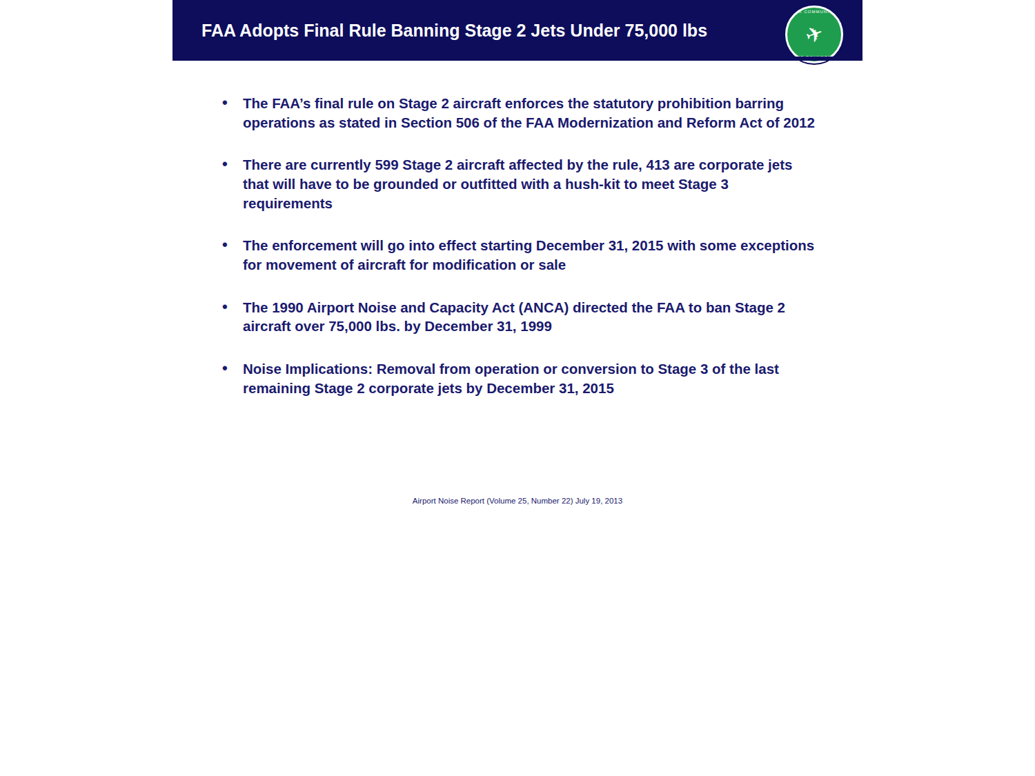FAA Adopts Final Rule Banning Stage 2 Jets Under 75,000 lbs
LAX COMMUNITY NOISE ROUNDTABLE
✈
The FAA’s final rule on Stage 2 aircraft enforces the statutory prohibition barring operations as stated in Section 506 of the FAA Modernization and Reform Act of 2012
There are currently 599 Stage 2 aircraft affected by the rule, 413 are corporate jets that will have to be grounded or outfitted with a hush-kit to meet Stage 3 requirements
The enforcement will go into effect starting December 31, 2015 with some exceptions for movement of aircraft for modification or sale
The 1990 Airport Noise and Capacity Act (ANCA) directed the FAA to ban Stage 2 aircraft over 75,000 lbs. by December 31, 1999
Noise Implications: Removal from operation or conversion to Stage 3 of the last remaining Stage 2 corporate jets by December 31, 2015
Airport Noise Report (Volume 25, Number 22) July 19, 2013